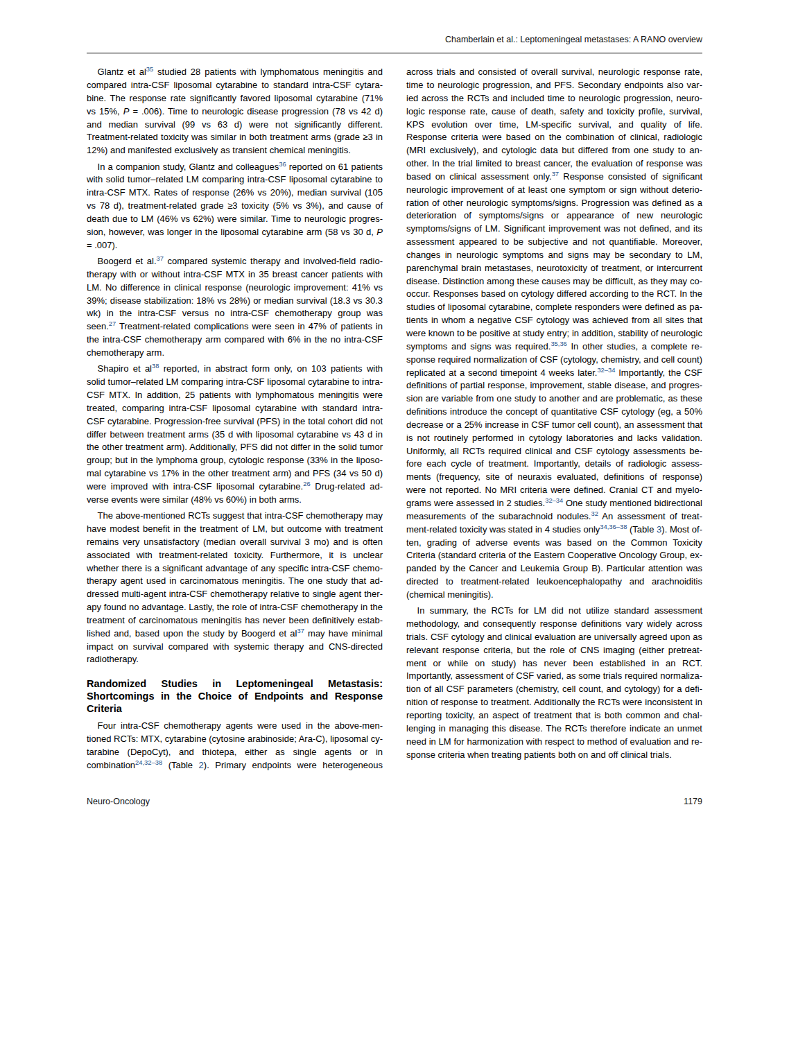Chamberlain et al.: Leptomeningeal metastases: A RANO overview
Glantz et al35 studied 28 patients with lymphomatous meningitis and compared intra-CSF liposomal cytarabine to standard intra-CSF cytarabine. The response rate significantly favored liposomal cytarabine (71% vs 15%, P = .006). Time to neurologic disease progression (78 vs 42 d) and median survival (99 vs 63 d) were not significantly different. Treatment-related toxicity was similar in both treatment arms (grade ≥3 in 12%) and manifested exclusively as transient chemical meningitis.
In a companion study, Glantz and colleagues36 reported on 61 patients with solid tumor–related LM comparing intra-CSF liposomal cytarabine to intra-CSF MTX. Rates of response (26% vs 20%), median survival (105 vs 78 d), treatment-related grade ≥3 toxicity (5% vs 3%), and cause of death due to LM (46% vs 62%) were similar. Time to neurologic progression, however, was longer in the liposomal cytarabine arm (58 vs 30 d, P = .007).
Boogerd et al.37 compared systemic therapy and involved-field radiotherapy with or without intra-CSF MTX in 35 breast cancer patients with LM. No difference in clinical response (neurologic improvement: 41% vs 39%; disease stabilization: 18% vs 28%) or median survival (18.3 vs 30.3 wk) in the intra-CSF versus no intra-CSF chemotherapy group was seen.27 Treatment-related complications were seen in 47% of patients in the intra-CSF chemotherapy arm compared with 6% in the no intra-CSF chemotherapy arm.
Shapiro et al38 reported, in abstract form only, on 103 patients with solid tumor–related LM comparing intra-CSF liposomal cytarabine to intra-CSF MTX. In addition, 25 patients with lymphomatous meningitis were treated, comparing intra-CSF liposomal cytarabine with standard intra-CSF cytarabine. Progression-free survival (PFS) in the total cohort did not differ between treatment arms (35 d with liposomal cytarabine vs 43 d in the other treatment arm). Additionally, PFS did not differ in the solid tumor group; but in the lymphoma group, cytologic response (33% in the liposomal cytarabine vs 17% in the other treatment arm) and PFS (34 vs 50 d) were improved with intra-CSF liposomal cytarabine.26 Drug-related adverse events were similar (48% vs 60%) in both arms.
The above-mentioned RCTs suggest that intra-CSF chemotherapy may have modest benefit in the treatment of LM, but outcome with treatment remains very unsatisfactory (median overall survival 3 mo) and is often associated with treatment-related toxicity. Furthermore, it is unclear whether there is a significant advantage of any specific intra-CSF chemotherapy agent used in carcinomatous meningitis. The one study that addressed multi-agent intra-CSF chemotherapy relative to single agent therapy found no advantage. Lastly, the role of intra-CSF chemotherapy in the treatment of carcinomatous meningitis has never been definitively established and, based upon the study by Boogerd et al37 may have minimal impact on survival compared with systemic therapy and CNS-directed radiotherapy.
Randomized Studies in Leptomeningeal Metastasis: Shortcomings in the Choice of Endpoints and Response Criteria
Four intra-CSF chemotherapy agents were used in the above-mentioned RCTs: MTX, cytarabine (cytosine arabinoside; Ara-C), liposomal cytarabine (DepoCyt), and thiotepa, either as single agents or in combination24,32–38 (Table 2). Primary endpoints were heterogeneous across trials and consisted of overall survival, neurologic response rate, time to neurologic progression, and PFS. Secondary endpoints also varied across the RCTs and included time to neurologic progression, neurologic response rate, cause of death, safety and toxicity profile, survival, KPS evolution over time, LM-specific survival, and quality of life. Response criteria were based on the combination of clinical, radiologic (MRI exclusively), and cytologic data but differed from one study to another. In the trial limited to breast cancer, the evaluation of response was based on clinical assessment only.37 Response consisted of significant neurologic improvement of at least one symptom or sign without deterioration of other neurologic symptoms/signs. Progression was defined as a deterioration of symptoms/signs or appearance of new neurologic symptoms/signs of LM. Significant improvement was not defined, and its assessment appeared to be subjective and not quantifiable. Moreover, changes in neurologic symptoms and signs may be secondary to LM, parenchymal brain metastases, neurotoxicity of treatment, or intercurrent disease. Distinction among these causes may be difficult, as they may co-occur. Responses based on cytology differed according to the RCT. In the studies of liposomal cytarabine, complete responders were defined as patients in whom a negative CSF cytology was achieved from all sites that were known to be positive at study entry; in addition, stability of neurologic symptoms and signs was required.35,36 In other studies, a complete response required normalization of CSF (cytology, chemistry, and cell count) replicated at a second timepoint 4 weeks later.32–34 Importantly, the CSF definitions of partial response, improvement, stable disease, and progression are variable from one study to another and are problematic, as these definitions introduce the concept of quantitative CSF cytology (eg, a 50% decrease or a 25% increase in CSF tumor cell count), an assessment that is not routinely performed in cytology laboratories and lacks validation. Uniformly, all RCTs required clinical and CSF cytology assessments before each cycle of treatment. Importantly, details of radiologic assessments (frequency, site of neuraxis evaluated, definitions of response) were not reported. No MRI criteria were defined. Cranial CT and myelograms were assessed in 2 studies.32–34 One study mentioned bidirectional measurements of the subarachnoid nodules.32 An assessment of treatment-related toxicity was stated in 4 studies only34,36–38 (Table 3). Most often, grading of adverse events was based on the Common Toxicity Criteria (standard criteria of the Eastern Cooperative Oncology Group, expanded by the Cancer and Leukemia Group B). Particular attention was directed to treatment-related leukoencephalopathy and arachnoiditis (chemical meningitis).
In summary, the RCTs for LM did not utilize standard assessment methodology, and consequently response definitions vary widely across trials. CSF cytology and clinical evaluation are universally agreed upon as relevant response criteria, but the role of CNS imaging (either pretreatment or while on study) has never been established in an RCT. Importantly, assessment of CSF varied, as some trials required normalization of all CSF parameters (chemistry, cell count, and cytology) for a definition of response to treatment. Additionally the RCTs were inconsistent in reporting toxicity, an aspect of treatment that is both common and challenging in managing this disease. The RCTs therefore indicate an unmet need in LM for harmonization with respect to method of evaluation and response criteria when treating patients both on and off clinical trials.
Neuro-Oncology 1179